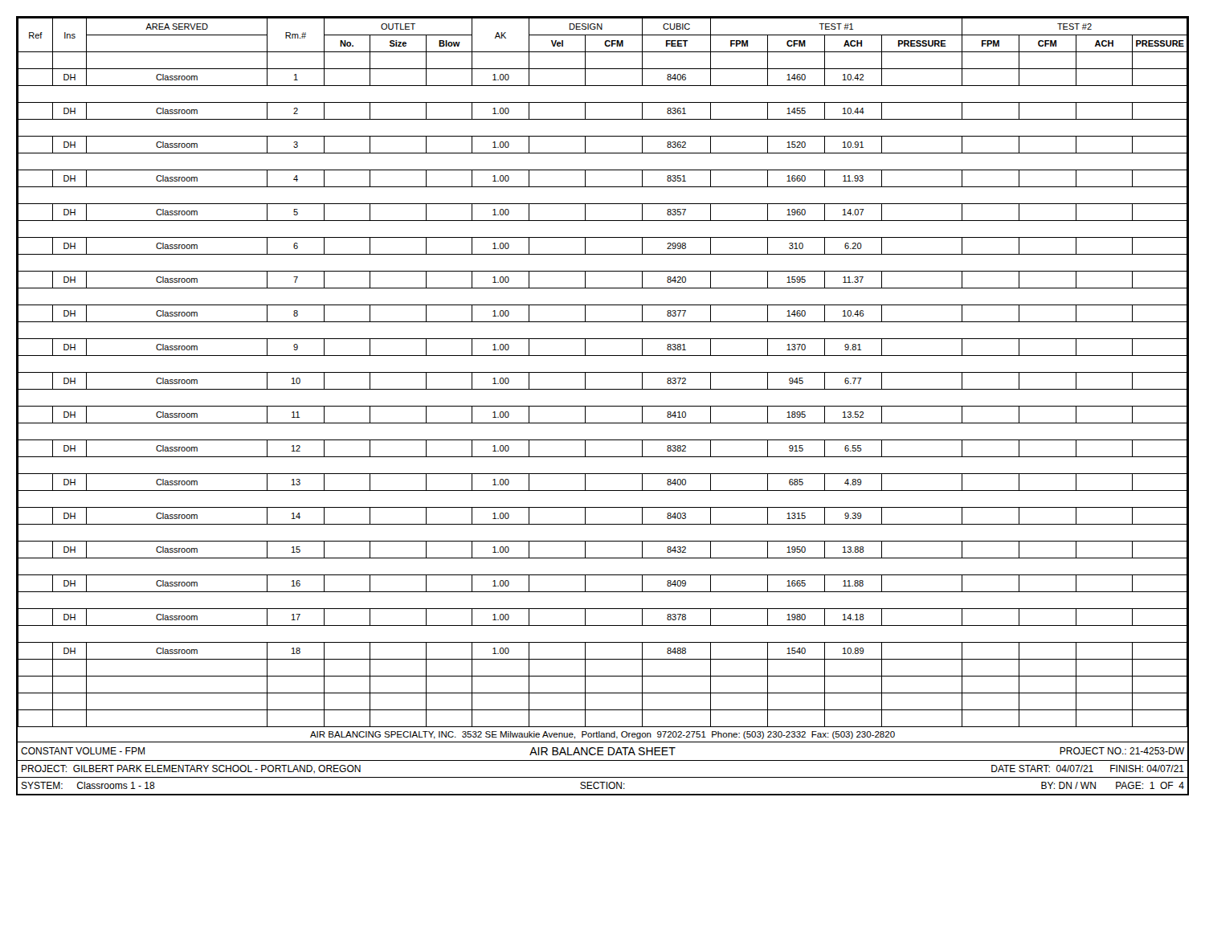| Ref | Ins | AREA SERVED | Rm.# | OUTLET | AK | DESIGN | CUBIC | TEST #1 | TEST #2 |
| --- | --- | --- | --- | --- | --- | --- | --- | --- | --- |
| | No. | Size | Blow | Vel | CFM | FEET | FPM | CFM | ACH | PRESSURE | FPM | CFM | ACH | PRESSURE |
| | DH | Classroom | 1 | | | | 1.00 | | | 8406 | | 1460 | 10.42 | | | | | |
| | DH | Classroom | 2 | | | | 1.00 | | | 8361 | | 1455 | 10.44 | | | | | |
| | DH | Classroom | 3 | | | | 1.00 | | | 8362 | | 1520 | 10.91 | | | | | |
| | DH | Classroom | 4 | | | | 1.00 | | | 8351 | | 1660 | 11.93 | | | | | |
| | DH | Classroom | 5 | | | | 1.00 | | | 8357 | | 1960 | 14.07 | | | | | |
| | DH | Classroom | 6 | | | | 1.00 | | | 2998 | | 310 | 6.20 | | | | | |
| | DH | Classroom | 7 | | | | 1.00 | | | 8420 | | 1595 | 11.37 | | | | | |
| | DH | Classroom | 8 | | | | 1.00 | | | 8377 | | 1460 | 10.46 | | | | | |
| | DH | Classroom | 9 | | | | 1.00 | | | 8381 | | 1370 | 9.81 | | | | | |
| | DH | Classroom | 10 | | | | 1.00 | | | 8372 | | 945 | 6.77 | | | | | |
| | DH | Classroom | 11 | | | | 1.00 | | | 8410 | | 1895 | 13.52 | | | | | |
| | DH | Classroom | 12 | | | | 1.00 | | | 8382 | | 915 | 6.55 | | | | | |
| | DH | Classroom | 13 | | | | 1.00 | | | 8400 | | 685 | 4.89 | | | | | |
| | DH | Classroom | 14 | | | | 1.00 | | | 8403 | | 1315 | 9.39 | | | | | |
| | DH | Classroom | 15 | | | | 1.00 | | | 8432 | | 1950 | 13.88 | | | | | |
| | DH | Classroom | 16 | | | | 1.00 | | | 8409 | | 1665 | 11.88 | | | | | |
| | DH | Classroom | 17 | | | | 1.00 | | | 8378 | | 1980 | 14.18 | | | | | |
| | DH | Classroom | 18 | | | | 1.00 | | | 8488 | | 1540 | 10.89 | | | | | |
| AIR BALANCING SPECIALTY, INC. 3532 SE Milwaukie Avenue, Portland, Oregon 97202-2751 Phone: (503) 230-2332 Fax: (503) 230-2820 |
| CONSTANT VOLUME - FPM | AIR BALANCE DATA SHEET | PROJECT NO.: 21-4253-DW |
| PROJECT: GILBERT PARK ELEMENTARY SCHOOL - PORTLAND, OREGON | DATE START: 04/07/21 FINISH: 04/07/21 |
| SYSTEM: Classrooms 1 - 18 | SECTION: | BY: DN / WN PAGE: 1 OF 4 |